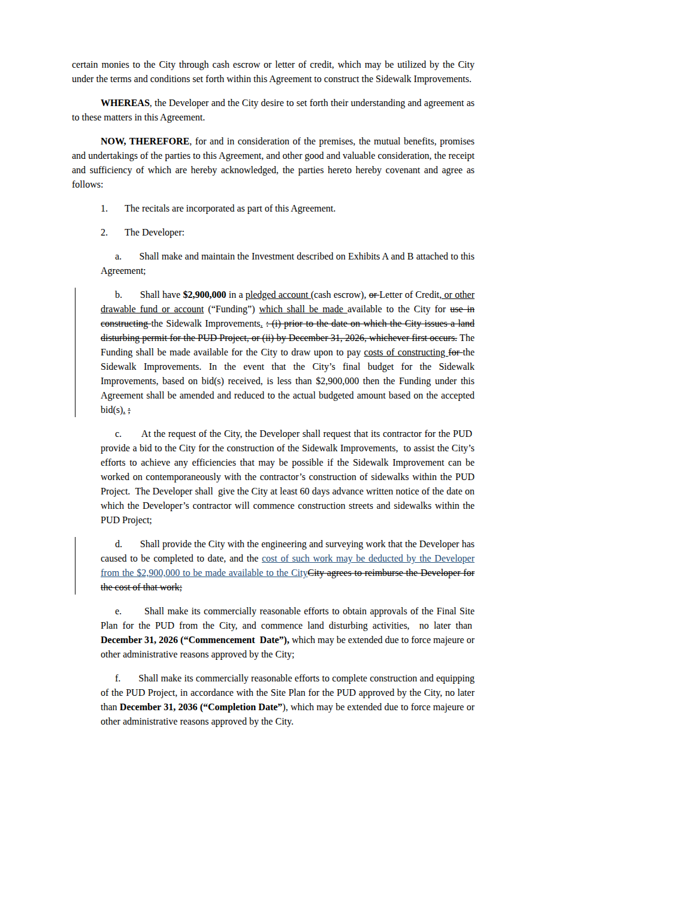certain monies to the City through cash escrow or letter of credit, which may be utilized by the City under the terms and conditions set forth within this Agreement to construct the Sidewalk Improvements.
WHEREAS, the Developer and the City desire to set forth their understanding and agreement as to these matters in this Agreement.
NOW, THEREFORE, for and in consideration of the premises, the mutual benefits, promises and undertakings of the parties to this Agreement, and other good and valuable consideration, the receipt and sufficiency of which are hereby acknowledged, the parties hereto hereby covenant and agree as follows:
1. The recitals are incorporated as part of this Agreement.
2. The Developer:
a. Shall make and maintain the Investment described on Exhibits A and B attached to this Agreement;
b. Shall have $2,900,000 in a pledged account (cash escrow), or Letter of Credit, or other drawable fund or account (“Funding”) which shall be made available to the City for use in constructing the Sidewalk Improvements. : (i) prior to the date on which the City issues a land disturbing permit for the PUD Project, or (ii) by December 31, 2026, whichever first occurs. The Funding shall be made available for the City to draw upon to pay costs of constructing for the Sidewalk Improvements. In the event that the City’s final budget for the Sidewalk Improvements, based on bid(s) received, is less than $2,900,000 then the Funding under this Agreement shall be amended and reduced to the actual budgeted amount based on the accepted bid(s). ;
c. At the request of the City, the Developer shall request that its contractor for the PUD provide a bid to the City for the construction of the Sidewalk Improvements, to assist the City’s efforts to achieve any efficiencies that may be possible if the Sidewalk Improvement can be worked on contemporaneously with the contractor’s construction of sidewalks within the PUD Project. The Developer shall give the City at least 60 days advance written notice of the date on which the Developer’s contractor will commence construction streets and sidewalks within the PUD Project;
d. Shall provide the City with the engineering and surveying work that the Developer has caused to be completed to date, and the cost of such work may be deducted by the Developer from the $2,900,000 to be made available to the City City agrees to reimburse the Developer for the cost of that work;
e. Shall make its commercially reasonable efforts to obtain approvals of the Final Site Plan for the PUD from the City, and commence land disturbing activities, no later than December 31, 2026 (“Commencement Date”), which may be extended due to force majeure or other administrative reasons approved by the City;
f. Shall make its commercially reasonable efforts to complete construction and equipping of the PUD Project, in accordance with the Site Plan for the PUD approved by the City, no later than December 31, 2036 (“Completion Date”), which may be extended due to force majeure or other administrative reasons approved by the City.